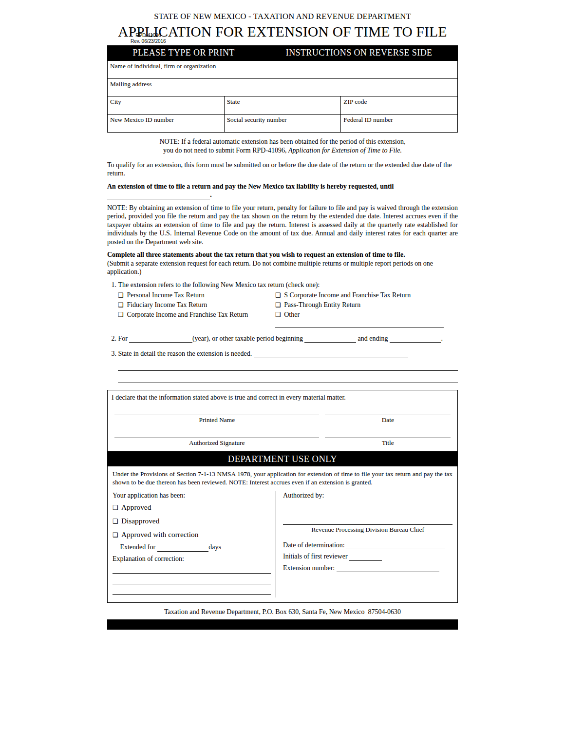RPD-41096
Rev. 06/23/2016
STATE OF NEW MEXICO - TAXATION AND REVENUE DEPARTMENT
APPLICATION FOR EXTENSION OF TIME TO FILE
PLEASE TYPE OR PRINT INSTRUCTIONS ON REVERSE SIDE
| Name of individual, firm or organization |
| Mailing address |
| City | State | ZIP code |
| New Mexico ID number | Social security number | Federal ID number |
NOTE: If a federal automatic extension has been obtained for the period of this extension,
you do not need to submit Form RPD-41096, Application for Extension of Time to File.
To qualify for an extension, this form must be submitted on or before the due date of the return or the extended due date of the return.
An extension of time to file a return and pay the New Mexico tax liability is hereby requested, until .
NOTE: By obtaining an extension of time to file your return, penalty for failure to file and pay is waived through the extension period, provided you file the return and pay the tax shown on the return by the extended due date. Interest accrues even if the taxpayer obtains an extension of time to file and pay the return. Interest is assessed daily at the quarterly rate established for individuals by the U.S. Internal Revenue Code on the amount of tax due. Annual and daily interest rates for each quarter are posted on the Department web site.
Complete all three statements about the tax return that you wish to request an extension of time to file.
(Submit a separate extension request for each return. Do not combine multiple returns or multiple report periods on one application.)
The extension refers to the following New Mexico tax return (check one):
Personal Income Tax Return
S Corporate Income and Franchise Tax Return
Fiduciary Income Tax Return
Pass-Through Entity Return
Corporate Income and Franchise Tax Return
Other
For (year), or other taxable period beginning and ending .
State in detail the reason the extension is needed.
I declare that the information stated above is true and correct in every material matter.
| Printed Name | Date |
| Authorized Signature | Title |
DEPARTMENT USE ONLY
Under the Provisions of Section 7-1-13 NMSA 1978, your application for extension of time to file your tax return and pay the tax shown to be due thereon has been reviewed. NOTE: Interest accrues even if an extension is granted.
Your application has been:
Approved
Disapproved
Approved with correction
Extended for days
Explanation of correction:
Authorized by:
Revenue Processing Division Bureau Chief
Date of determination:
Initials of first reviewer
Extension number:
Taxation and Revenue Department, P.O. Box 630, Santa Fe, New Mexico 87504-0630